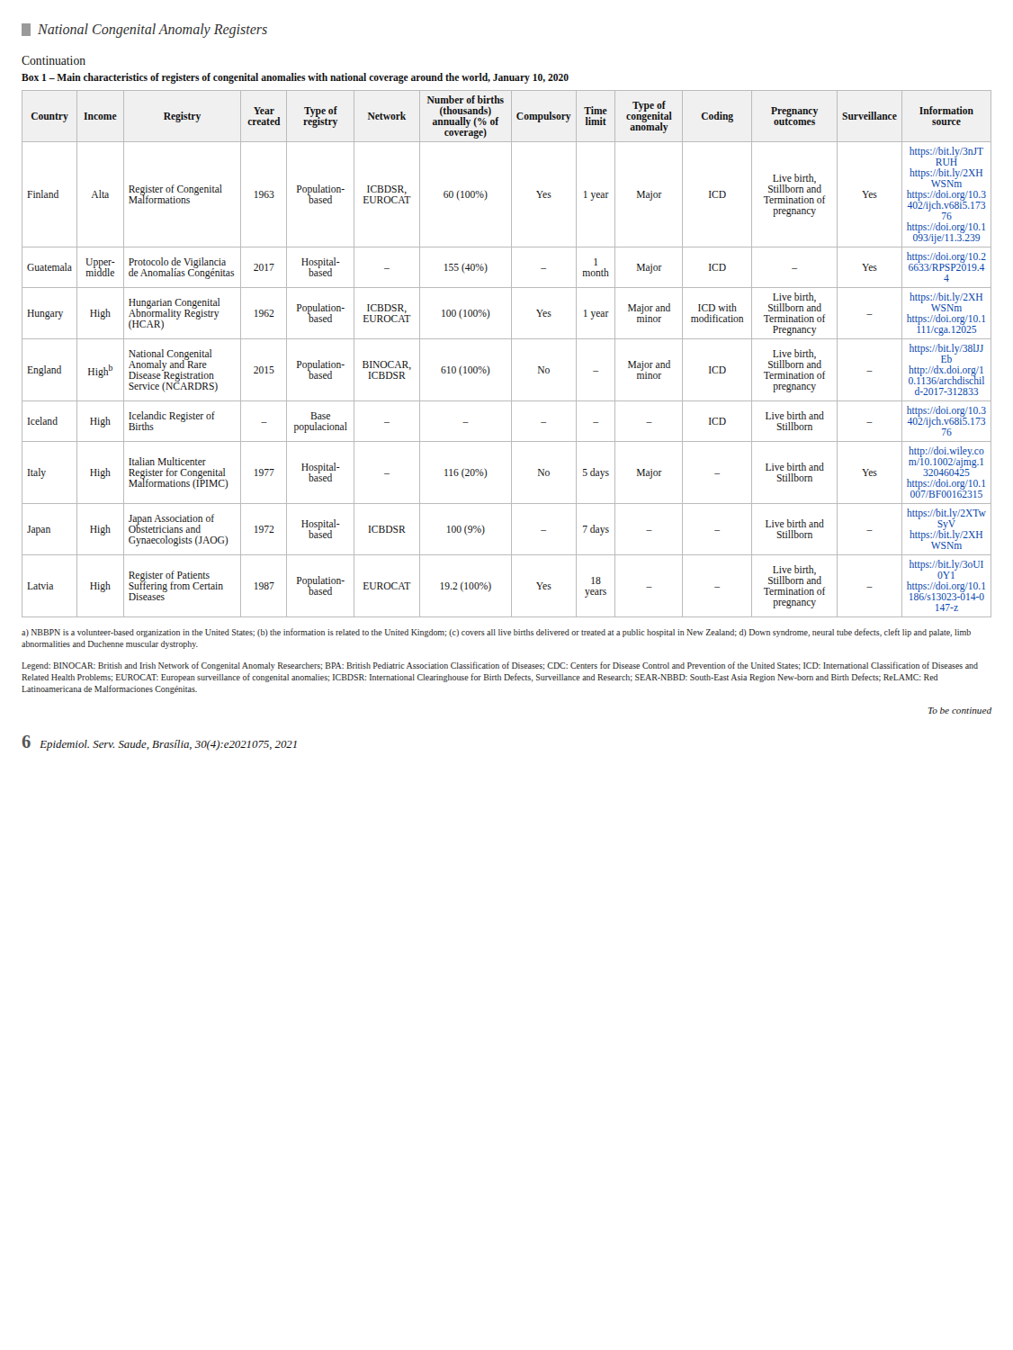National Congenital Anomaly Registers
Continuation
Box 1 – Main characteristics of registers of congenital anomalies with national coverage around the world, January 10, 2020
| Country | Income | Registry | Year created | Type of registry | Network | Number of births (thousands) annually (% of coverage) | Compulsory | Time limit | Type of congenital anomaly | Coding | Pregnancy outcomes | Surveillance | Information source |
| --- | --- | --- | --- | --- | --- | --- | --- | --- | --- | --- | --- | --- | --- |
| Finland | Alta | Register of Congenital Malformations | 1963 | Population-based | ICBDSR, EUROCAT | 60 (100%) | Yes | 1 year | Major | ICD | Live birth, Stillborn and Termination of pregnancy | Yes | https://bit.ly/3nJTRUH https://bit.ly/2XHWSNm https://doi.org/10.3402/ijch.v68i5.17376 https://doi.org/10.1093/ije/11.3.239 |
| Guatemala | Upper-middle | Protocolo de Vigilancia de Anomalías Congénitas | 2017 | Hospital-based | – | 155 (40%) | – | 1 month | Major | ICD | – | Yes | https://doi.org/10.26633/RPSP2019.44 |
| Hungary | High | Hungarian Congenital Abnormality Registry (HCAR) | 1962 | Population-based | ICBDSR, EUROCAT | 100 (100%) | Yes | 1 year | Major and minor | ICD with modification | Live birth, Stillborn and Termination of Pregnancy | – | https://bit.ly/2XHWSNm https://doi.org/10.1111/cga.12025 |
| England | High b | National Congenital Anomaly and Rare Disease Registration Service (NCARDRS) | 2015 | Population-based | BINOCAR, ICBDSR | 610 (100%) | No | – | Major and minor | ICD | Live birth, Stillborn and Termination of pregnancy | – | https://bit.ly/38lJJEb http://dx.doi.org/10.1136/archdischild-2017-312833 |
| Iceland | High | Icelandic Register of Births | – | Base populacional | – | – | – | – | – | ICD | Live birth and Stillborn | – | https://doi.org/10.3402/ijch.v68i5.17376 |
| Italy | High | Italian Multicenter Register for Congenital Malformations (IPIMC) | 1977 | Hospital-based | – | 116 (20%) | No | 5 days | Major | – | Live birth and Stillborn | Yes | http://doi.wiley.com/10.1002/ajmg.1320460425 https://doi.org/10.1007/BF00162315 |
| Japan | High | Japan Association of Obstetricians and Gynaecologists (JAOG) | 1972 | Hospital-based | ICBDSR | 100 (9%) | – | 7 days | – | – | Live birth and Stillborn | – | https://bit.ly/2XTwSyV https://bit.ly/2XHWSNm |
| Latvia | High | Register of Patients Suffering from Certain Diseases | 1987 | Population-based | EUROCAT | 19.2 (100%) | Yes | 18 years | – | – | Live birth, Stillborn and Termination of pregnancy | – | https://bit.ly/3oUI0Y1 https://doi.org/10.1186/s13023-014-0147-z |
a) NBBPN is a volunteer-based organization in the United States; (b) the information is related to the United Kingdom; (c) covers all live births delivered or treated at a public hospital in New Zealand; d) Down syndrome, neural tube defects, cleft lip and palate, limb abnormalities and Duchenne muscular dystrophy.
Legend: BINOCAR: British and Irish Network of Congenital Anomaly Researchers; BPA: British Pediatric Association Classification of Diseases; CDC: Centers for Disease Control and Prevention of the United States; ICD: International Classification of Diseases and Related Health Problems; EUROCAT: European surveillance of congenital anomalies; ICBDSR: International Clearinghouse for Birth Defects, Surveillance and Research; SEAR-NBBD: South-East Asia Region New-born and Birth Defects; ReLAMC: Red Latinoamericana de Malformaciones Congénitas.
To be continued
6 Epidemiol. Serv. Saude, Brasília, 30(4):e2021075, 2021